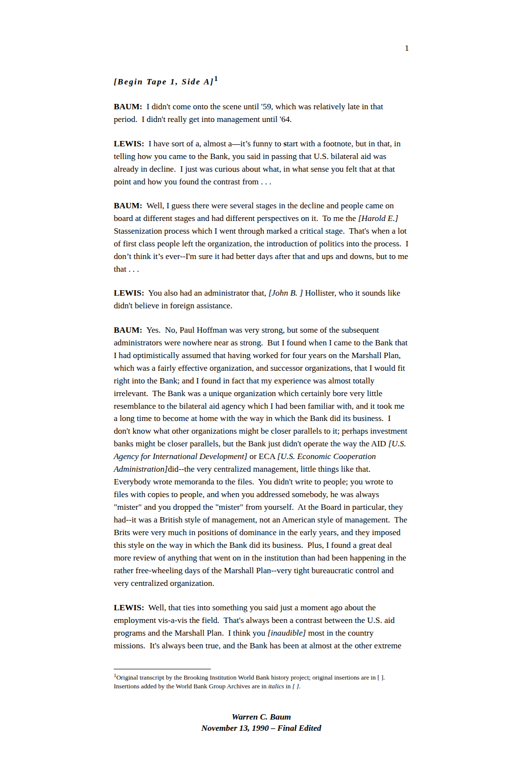1
[Begin Tape 1, Side A]1
BAUM: I didn't come onto the scene until '59, which was relatively late in that period. I didn't really get into management until '64.
LEWIS: I have sort of a, almost a—it’s funny to start with a footnote, but in that, in telling how you came to the Bank, you said in passing that U.S. bilateral aid was already in decline. I just was curious about what, in what sense you felt that at that point and how you found the contrast from . . .
BAUM: Well, I guess there were several stages in the decline and people came on board at different stages and had different perspectives on it. To me the [Harold E.] Stassenization process which I went through marked a critical stage. That's when a lot of first class people left the organization, the introduction of politics into the process. I don’t think it’s ever--I'm sure it had better days after that and ups and downs, but to me that . . .
LEWIS: You also had an administrator that, [John B. ] Hollister, who it sounds like didn't believe in foreign assistance.
BAUM: Yes. No, Paul Hoffman was very strong, but some of the subsequent administrators were nowhere near as strong. But I found when I came to the Bank that I had optimistically assumed that having worked for four years on the Marshall Plan, which was a fairly effective organization, and successor organizations, that I would fit right into the Bank; and I found in fact that my experience was almost totally irrelevant. The Bank was a unique organization which certainly bore very little resemblance to the bilateral aid agency which I had been familiar with, and it took me a long time to become at home with the way in which the Bank did its business. I don't know what other organizations might be closer parallels to it; perhaps investment banks might be closer parallels, but the Bank just didn't operate the way the AID [U.S. Agency for International Development] or ECA [U.S. Economic Cooperation Administration] did--the very centralized management, little things like that. Everybody wrote memoranda to the files. You didn't write to people; you wrote to files with copies to people, and when you addressed somebody, he was always "mister" and you dropped the "mister" from yourself. At the Board in particular, they had--it was a British style of management, not an American style of management. The Brits were very much in positions of dominance in the early years, and they imposed this style on the way in which the Bank did its business. Plus, I found a great deal more review of anything that went on in the institution than had been happening in the rather free-wheeling days of the Marshall Plan--very tight bureaucratic control and very centralized organization.
LEWIS: Well, that ties into something you said just a moment ago about the employment vis-a-vis the field. That's always been a contrast between the U.S. aid programs and the Marshall Plan. I think you [inaudible] most in the country missions. It's always been true, and the Bank has been at almost at the other extreme
1Original transcript by the Brooking Institution World Bank history project; original insertions are in [ ]. Insertions added by the World Bank Group Archives are in italics in [ ].
Warren C. Baum
November 13, 1990 – Final Edited